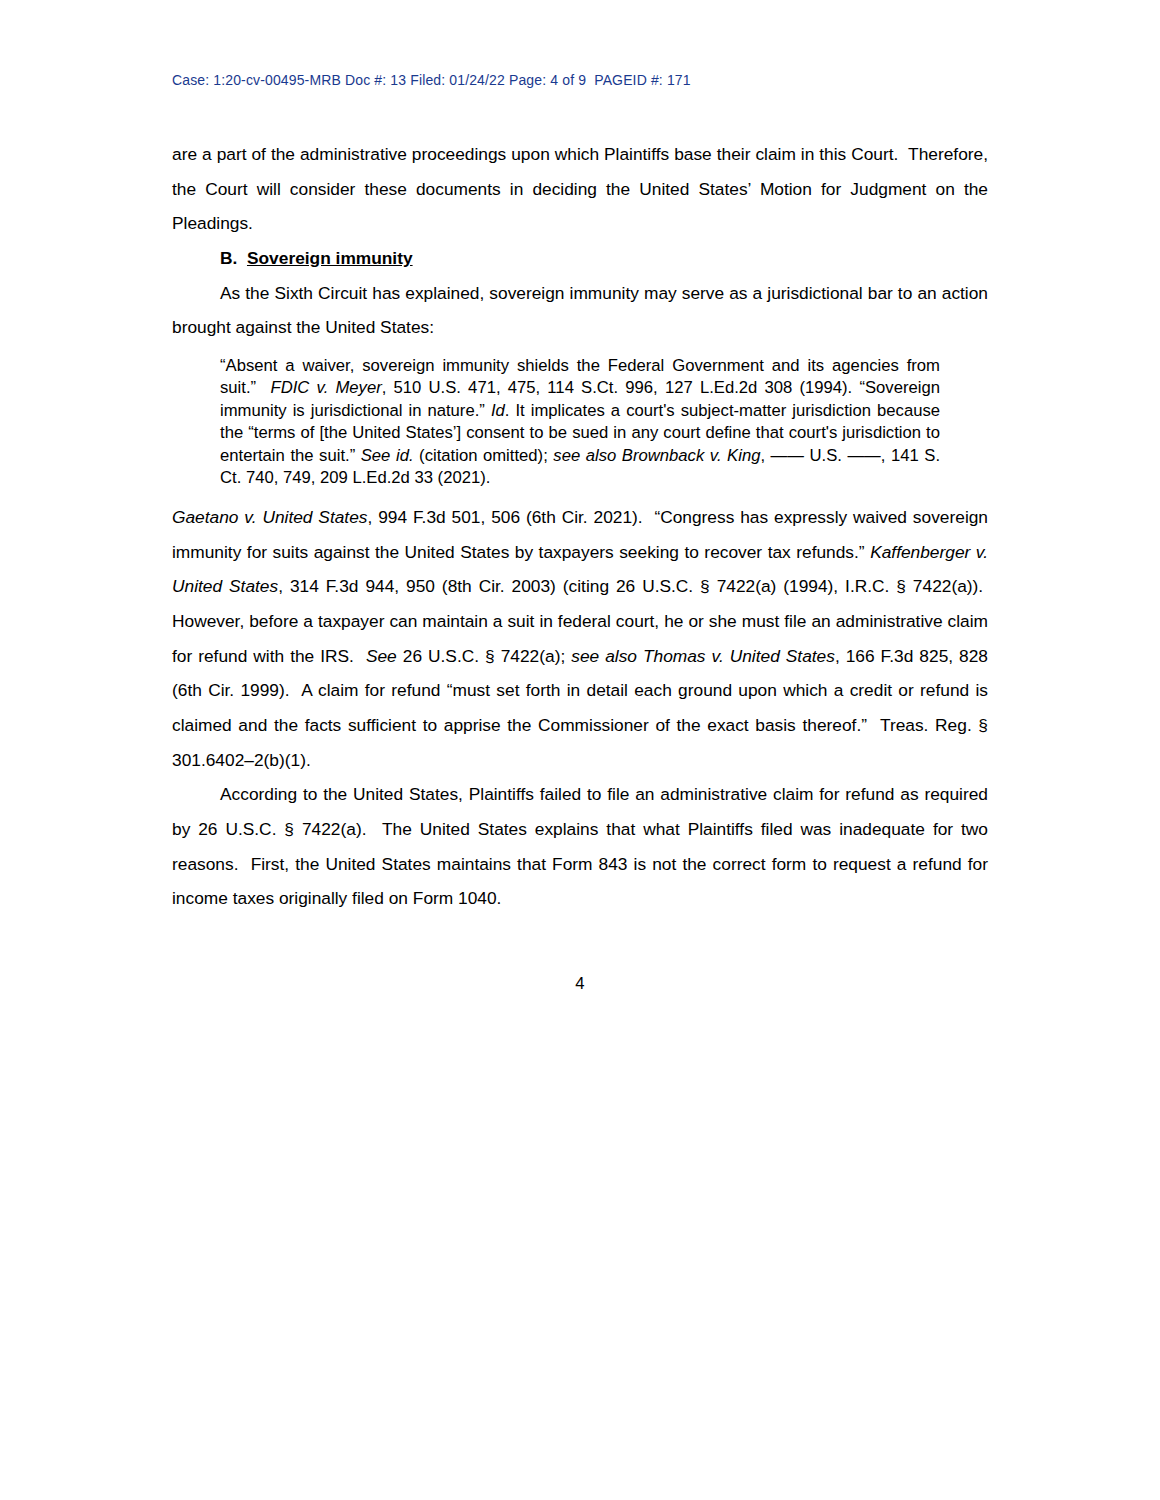Case: 1:20-cv-00495-MRB Doc #: 13 Filed: 01/24/22 Page: 4 of 9 PAGEID #: 171
are a part of the administrative proceedings upon which Plaintiffs base their claim in this Court. Therefore, the Court will consider these documents in deciding the United States’ Motion for Judgment on the Pleadings.
B. Sovereign immunity
As the Sixth Circuit has explained, sovereign immunity may serve as a jurisdictional bar to an action brought against the United States:
“Absent a waiver, sovereign immunity shields the Federal Government and its agencies from suit.” FDIC v. Meyer, 510 U.S. 471, 475, 114 S.Ct. 996, 127 L.Ed.2d 308 (1994). “Sovereign immunity is jurisdictional in nature.” Id. It implicates a court's subject-matter jurisdiction because the “terms of [the United States’] consent to be sued in any court define that court's jurisdiction to entertain the suit.” See id. (citation omitted); see also Brownback v. King, —— U.S. ——, 141 S. Ct. 740, 749, 209 L.Ed.2d 33 (2021).
Gaetano v. United States, 994 F.3d 501, 506 (6th Cir. 2021). “Congress has expressly waived sovereign immunity for suits against the United States by taxpayers seeking to recover tax refunds.” Kaffenberger v. United States, 314 F.3d 944, 950 (8th Cir. 2003) (citing 26 U.S.C. § 7422(a) (1994), I.R.C. § 7422(a)). However, before a taxpayer can maintain a suit in federal court, he or she must file an administrative claim for refund with the IRS. See 26 U.S.C. § 7422(a); see also Thomas v. United States, 166 F.3d 825, 828 (6th Cir. 1999). A claim for refund “must set forth in detail each ground upon which a credit or refund is claimed and the facts sufficient to apprise the Commissioner of the exact basis thereof.” Treas. Reg. § 301.6402–2(b)(1).
According to the United States, Plaintiffs failed to file an administrative claim for refund as required by 26 U.S.C. § 7422(a). The United States explains that what Plaintiffs filed was inadequate for two reasons. First, the United States maintains that Form 843 is not the correct form to request a refund for income taxes originally filed on Form 1040.
4